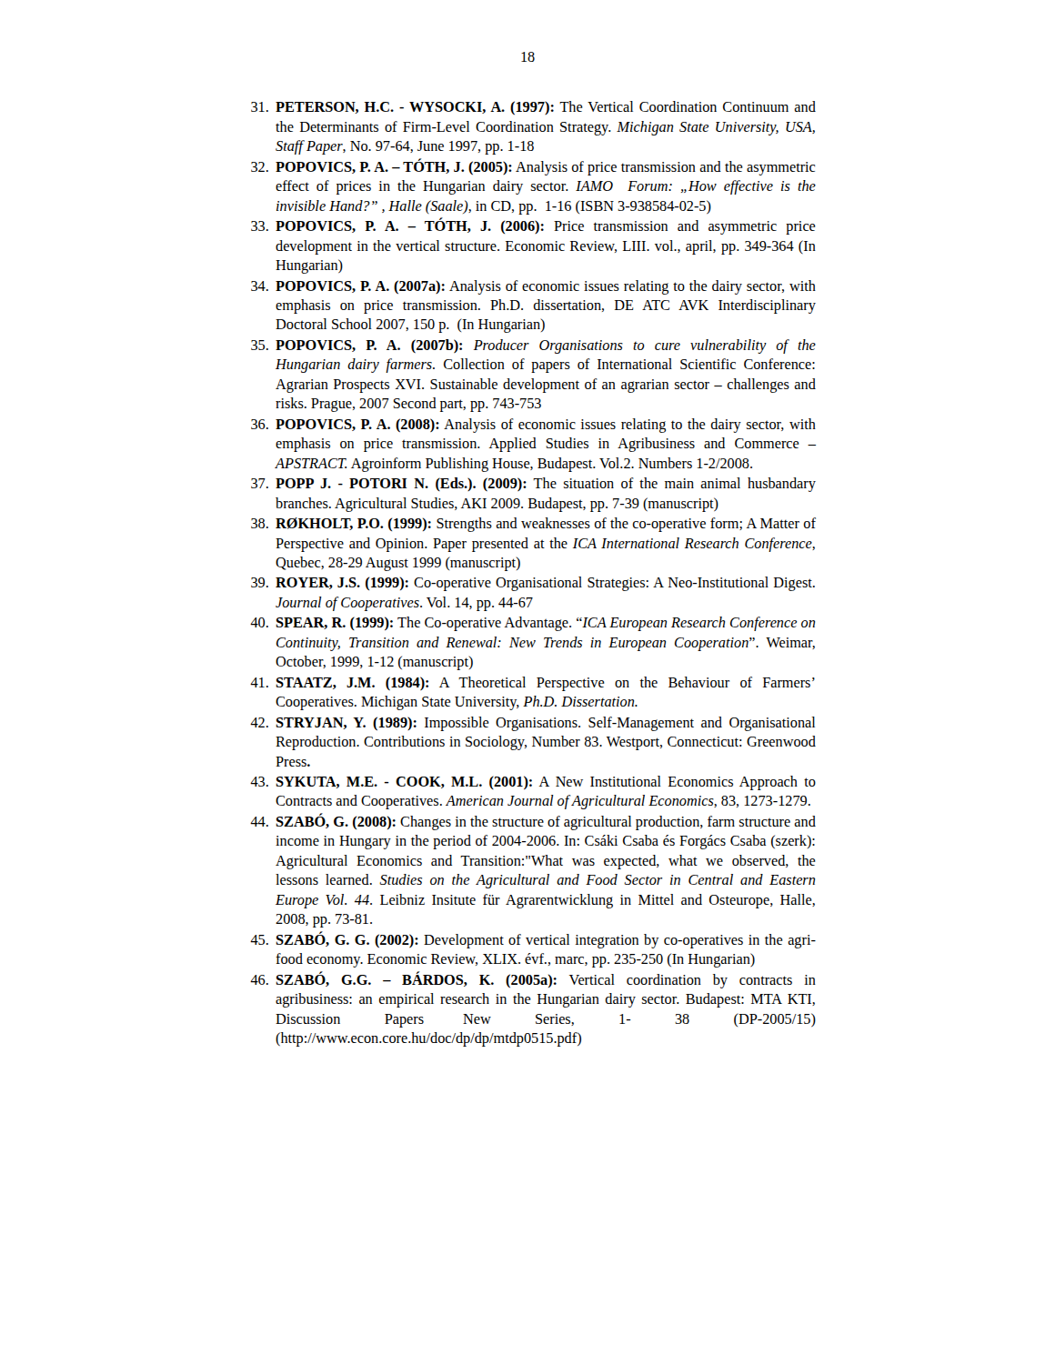18
31. PETERSON, H.C. - WYSOCKI, A. (1997): The Vertical Coordination Continuum and the Determinants of Firm-Level Coordination Strategy. Michigan State University, USA, Staff Paper, No. 97-64, June 1997, pp. 1-18
32. POPOVICS, P. A. – TÓTH, J. (2005): Analysis of price transmission and the asymmetric effect of prices in the Hungarian dairy sector. IAMO Forum: „How effective is the invisible Hand?” , Halle (Saale), in CD, pp. 1-16 (ISBN 3-938584-02-5)
33. POPOVICS, P. A. – TÓTH, J. (2006): Price transmission and asymmetric price development in the vertical structure. Economic Review, LIII. vol., april, pp. 349-364 (In Hungarian)
34. POPOVICS, P. A. (2007a): Analysis of economic issues relating to the dairy sector, with emphasis on price transmission. Ph.D. dissertation, DE ATC AVK Interdisciplinary Doctoral School 2007, 150 p. (In Hungarian)
35. POPOVICS, P. A. (2007b): Producer Organisations to cure vulnerability of the Hungarian dairy farmers. Collection of papers of International Scientific Conference: Agrarian Prospects XVI. Sustainable development of an agrarian sector – challenges and risks. Prague, 2007 Second part, pp. 743-753
36. POPOVICS, P. A. (2008): Analysis of economic issues relating to the dairy sector, with emphasis on price transmission. Applied Studies in Agribusiness and Commerce – APSTRACT. Agroinform Publishing House, Budapest. Vol.2. Numbers 1-2/2008.
37. POPP J. - POTORI N. (Eds.). (2009): The situation of the main animal husbandary branches. Agricultural Studies, AKI 2009. Budapest, pp. 7-39 (manuscript)
38. RØKHOLT, P.O. (1999): Strengths and weaknesses of the co-operative form; A Matter of Perspective and Opinion. Paper presented at the ICA International Research Conference, Quebec, 28-29 August 1999 (manuscript)
39. ROYER, J.S. (1999): Co-operative Organisational Strategies: A Neo-Institutional Digest. Journal of Cooperatives. Vol. 14, pp. 44-67
40. SPEAR, R. (1999): The Co-operative Advantage. “ICA European Research Conference on Continuity, Transition and Renewal: New Trends in European Cooperation”. Weimar, October, 1999, 1-12 (manuscript)
41. STAATZ, J.M. (1984): A Theoretical Perspective on the Behaviour of Farmers’ Cooperatives. Michigan State University, Ph.D. Dissertation.
42. STRYJAN, Y. (1989): Impossible Organisations. Self-Management and Organisational Reproduction. Contributions in Sociology, Number 83. Westport, Connecticut: Greenwood Press.
43. SYKUTA, M.E. - COOK, M.L. (2001): A New Institutional Economics Approach to Contracts and Cooperatives. American Journal of Agricultural Economics, 83, 1273-1279.
44. SZABÓ, G. (2008): Changes in the structure of agricultural production, farm structure and income in Hungary in the period of 2004-2006. In: Csáki Csaba és Forgács Csaba (szerk): Agricultural Economics and Transition:"What was expected, what we observed, the lessons learned. Studies on the Agricultural and Food Sector in Central and Eastern Europe Vol. 44. Leibniz Insitute für Agrarentwicklung in Mittel and Osteurope, Halle, 2008, pp. 73-81.
45. SZABÓ, G. G. (2002): Development of vertical integration by co-operatives in the agri-food economy. Economic Review, XLIX. évf., marc, pp. 235-250 (In Hungarian)
46. SZABÓ, G.G. – BÁRDOS, K. (2005a): Vertical coordination by contracts in agribusiness: an empirical research in the Hungarian dairy sector. Budapest: MTA KTI, Discussion Papers New Series, 1- 38 (DP-2005/15) (http://www.econ.core.hu/doc/dp/dp/mtdp0515.pdf)